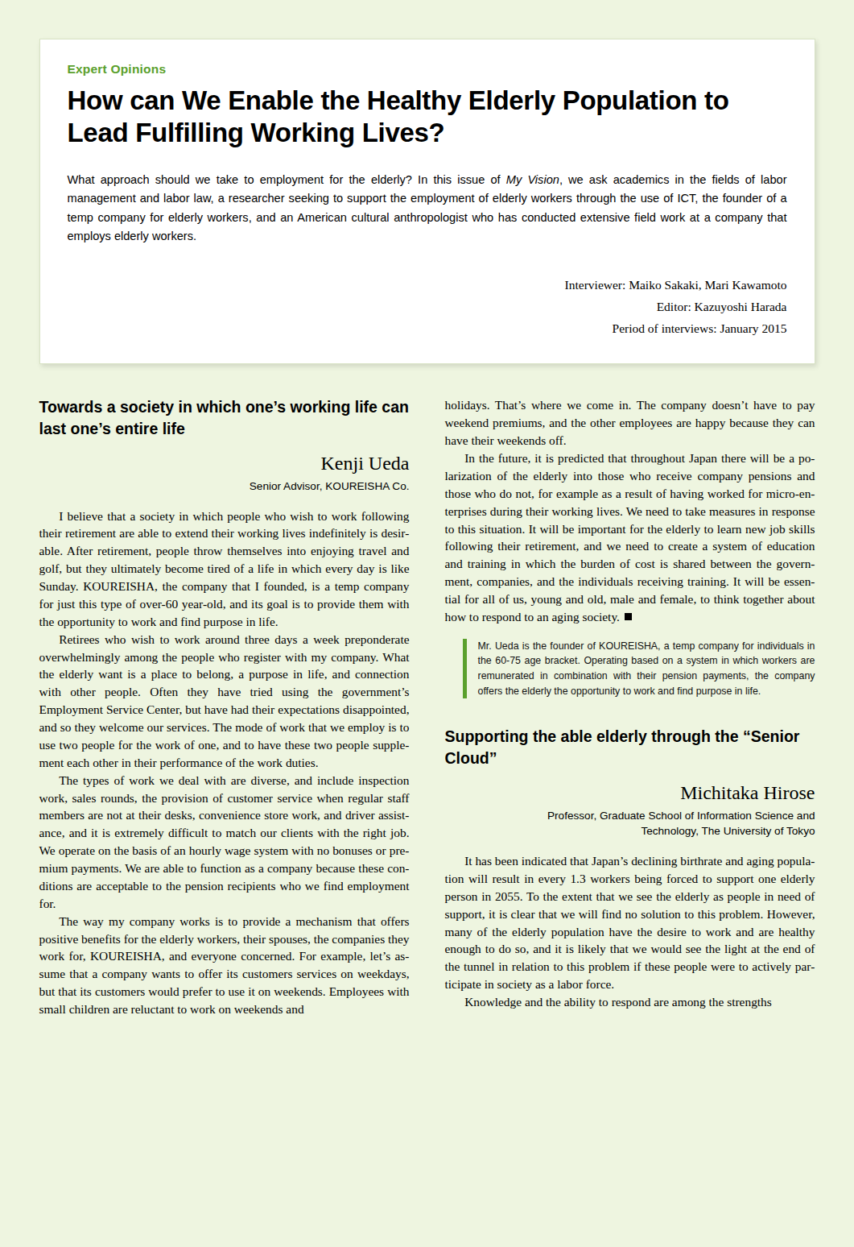Expert Opinions
How can We Enable the Healthy Elderly Population to Lead Fulfilling Working Lives?
What approach should we take to employment for the elderly? In this issue of My Vision, we ask academics in the fields of labor management and labor law, a researcher seeking to support the employment of elderly workers through the use of ICT, the founder of a temp company for elderly workers, and an American cultural anthropologist who has conducted extensive field work at a company that employs elderly workers.
Interviewer: Maiko Sakaki, Mari Kawamoto
Editor: Kazuyoshi Harada
Period of interviews: January 2015
Towards a society in which one’s working life can last one’s entire life
Kenji Ueda
Senior Advisor, KOUREISHA Co.
I believe that a society in which people who wish to work following their retirement are able to extend their working lives indefinitely is desirable. After retirement, people throw themselves into enjoying travel and golf, but they ultimately become tired of a life in which every day is like Sunday. KOUREISHA, the company that I founded, is a temp company for just this type of over-60 year-old, and its goal is to provide them with the opportunity to work and find purpose in life.
Retirees who wish to work around three days a week preponderate overwhelmingly among the people who register with my company. What the elderly want is a place to belong, a purpose in life, and connection with other people. Often they have tried using the government’s Employment Service Center, but have had their expectations disappointed, and so they welcome our services. The mode of work that we employ is to use two people for the work of one, and to have these two people supplement each other in their performance of the work duties.
The types of work we deal with are diverse, and include inspection work, sales rounds, the provision of customer service when regular staff members are not at their desks, convenience store work, and driver assistance, and it is extremely difficult to match our clients with the right job. We operate on the basis of an hourly wage system with no bonuses or premium payments. We are able to function as a company because these conditions are acceptable to the pension recipients who we find employment for.
The way my company works is to provide a mechanism that offers positive benefits for the elderly workers, their spouses, the companies they work for, KOUREISHA, and everyone concerned. For example, let’s assume that a company wants to offer its customers services on weekdays, but that its customers would prefer to use it on weekends. Employees with small children are reluctant to work on weekends and
holidays. That’s where we come in. The company doesn’t have to pay weekend premiums, and the other employees are happy because they can have their weekends off.
In the future, it is predicted that throughout Japan there will be a polarization of the elderly into those who receive company pensions and those who do not, for example as a result of having worked for micro-enterprises during their working lives. We need to take measures in response to this situation. It will be important for the elderly to learn new job skills following their retirement, and we need to create a system of education and training in which the burden of cost is shared between the government, companies, and the individuals receiving training. It will be essential for all of us, young and old, male and female, to think together about how to respond to an aging society.
Mr. Ueda is the founder of KOUREISHA, a temp company for individuals in the 60-75 age bracket. Operating based on a system in which workers are remunerated in combination with their pension payments, the company offers the elderly the opportunity to work and find purpose in life.
Supporting the able elderly through the “Senior Cloud”
Michitaka Hirose
Professor, Graduate School of Information Science and
Technology, The University of Tokyo
It has been indicated that Japan’s declining birthrate and aging population will result in every 1.3 workers being forced to support one elderly person in 2055. To the extent that we see the elderly as people in need of support, it is clear that we will find no solution to this problem. However, many of the elderly population have the desire to work and are healthy enough to do so, and it is likely that we would see the light at the end of the tunnel in relation to this problem if these people were to actively participate in society as a labor force.
Knowledge and the ability to respond are among the strengths